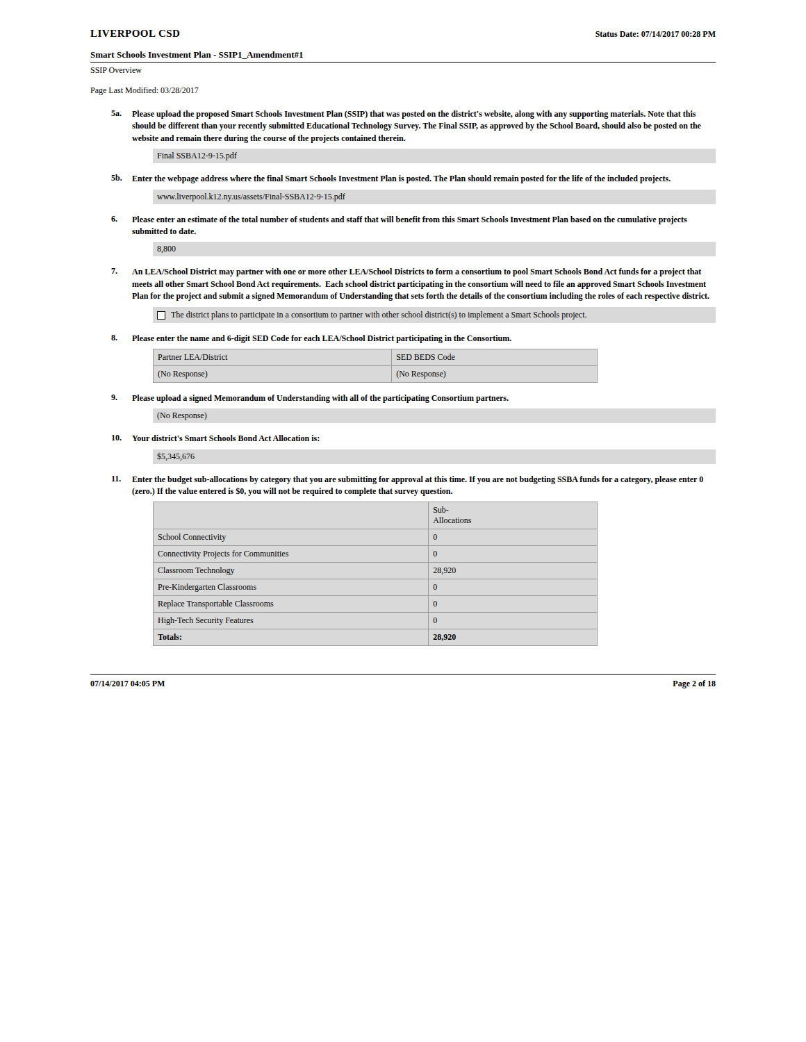LIVERPOOL CSD
Status Date: 07/14/2017 00:28 PM
Smart Schools Investment Plan - SSIP1_Amendment#1
SSIP Overview
Page Last Modified: 03/28/2017
5a.
Please upload the proposed Smart Schools Investment Plan (SSIP) that was posted on the district's website, along with any supporting materials. Note that this should be different than your recently submitted Educational Technology Survey. The Final SSIP, as approved by the School Board, should also be posted on the website and remain there during the course of the projects contained therein.
Final SSBA12-9-15.pdf
5b.
Enter the webpage address where the final Smart Schools Investment Plan is posted. The Plan should remain posted for the life of the included projects.
www.liverpool.k12.ny.us/assets/Final-SSBA12-9-15.pdf
6.
Please enter an estimate of the total number of students and staff that will benefit from this Smart Schools Investment Plan based on the cumulative projects submitted to date.
8,800
7.
An LEA/School District may partner with one or more other LEA/School Districts to form a consortium to pool Smart Schools Bond Act funds for a project that meets all other Smart School Bond Act requirements. Each school district participating in the consortium will need to file an approved Smart Schools Investment Plan for the project and submit a signed Memorandum of Understanding that sets forth the details of the consortium including the roles of each respective district.
The district plans to participate in a consortium to partner with other school district(s) to implement a Smart Schools project.
8.
Please enter the name and 6-digit SED Code for each LEA/School District participating in the Consortium.
| Partner LEA/District | SED BEDS Code |
| (No Response) | (No Response) |
9.
Please upload a signed Memorandum of Understanding with all of the participating Consortium partners.
(No Response)
10.
Your district's Smart Schools Bond Act Allocation is:
$5,345,676
11.
Enter the budget sub-allocations by category that you are submitting for approval at this time. If you are not budgeting SSBA funds for a category, please enter 0 (zero.) If the value entered is $0, you will not be required to complete that survey question.
| | Sub- Allocations |
| School Connectivity | 0 |
| Connectivity Projects for Communities | 0 |
| Classroom Technology | 28,920 |
| Pre-Kindergarten Classrooms | 0 |
| Replace Transportable Classrooms | 0 |
| High-Tech Security Features | 0 |
| Totals: | 28,920 |
07/14/2017 04:05 PM
Page 2 of 18